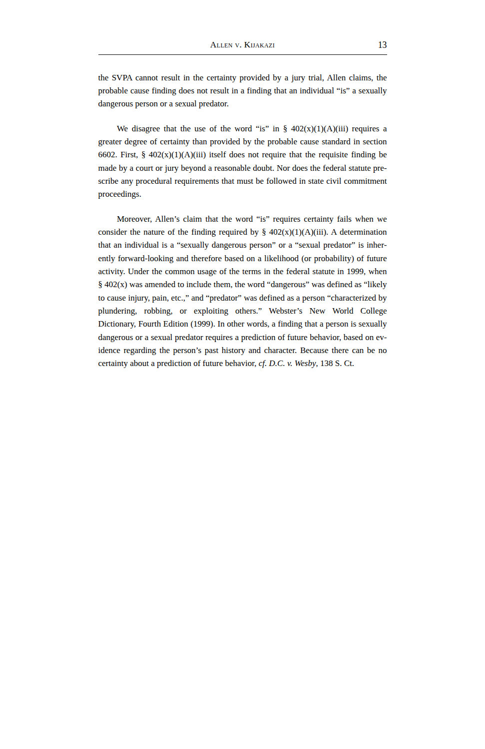Allen v. Kijakazi 13
the SVPA cannot result in the certainty provided by a jury trial, Allen claims, the probable cause finding does not result in a finding that an individual “is” a sexually dangerous person or a sexual predator.
We disagree that the use of the word “is” in § 402(x)(1)(A)(iii) requires a greater degree of certainty than provided by the probable cause standard in section 6602. First, § 402(x)(1)(A)(iii) itself does not require that the requisite finding be made by a court or jury beyond a reasonable doubt. Nor does the federal statute prescribe any procedural requirements that must be followed in state civil commitment proceedings.
Moreover, Allen’s claim that the word “is” requires certainty fails when we consider the nature of the finding required by § 402(x)(1)(A)(iii). A determination that an individual is a “sexually dangerous person” or a “sexual predator” is inherently forward-looking and therefore based on a likelihood (or probability) of future activity. Under the common usage of the terms in the federal statute in 1999, when § 402(x) was amended to include them, the word “dangerous” was defined as “likely to cause injury, pain, etc.,” and “predator” was defined as a person “characterized by plundering, robbing, or exploiting others.” Webster’s New World College Dictionary, Fourth Edition (1999). In other words, a finding that a person is sexually dangerous or a sexual predator requires a prediction of future behavior, based on evidence regarding the person’s past history and character. Because there can be no certainty about a prediction of future behavior, cf. D.C. v. Wesby, 138 S. Ct.